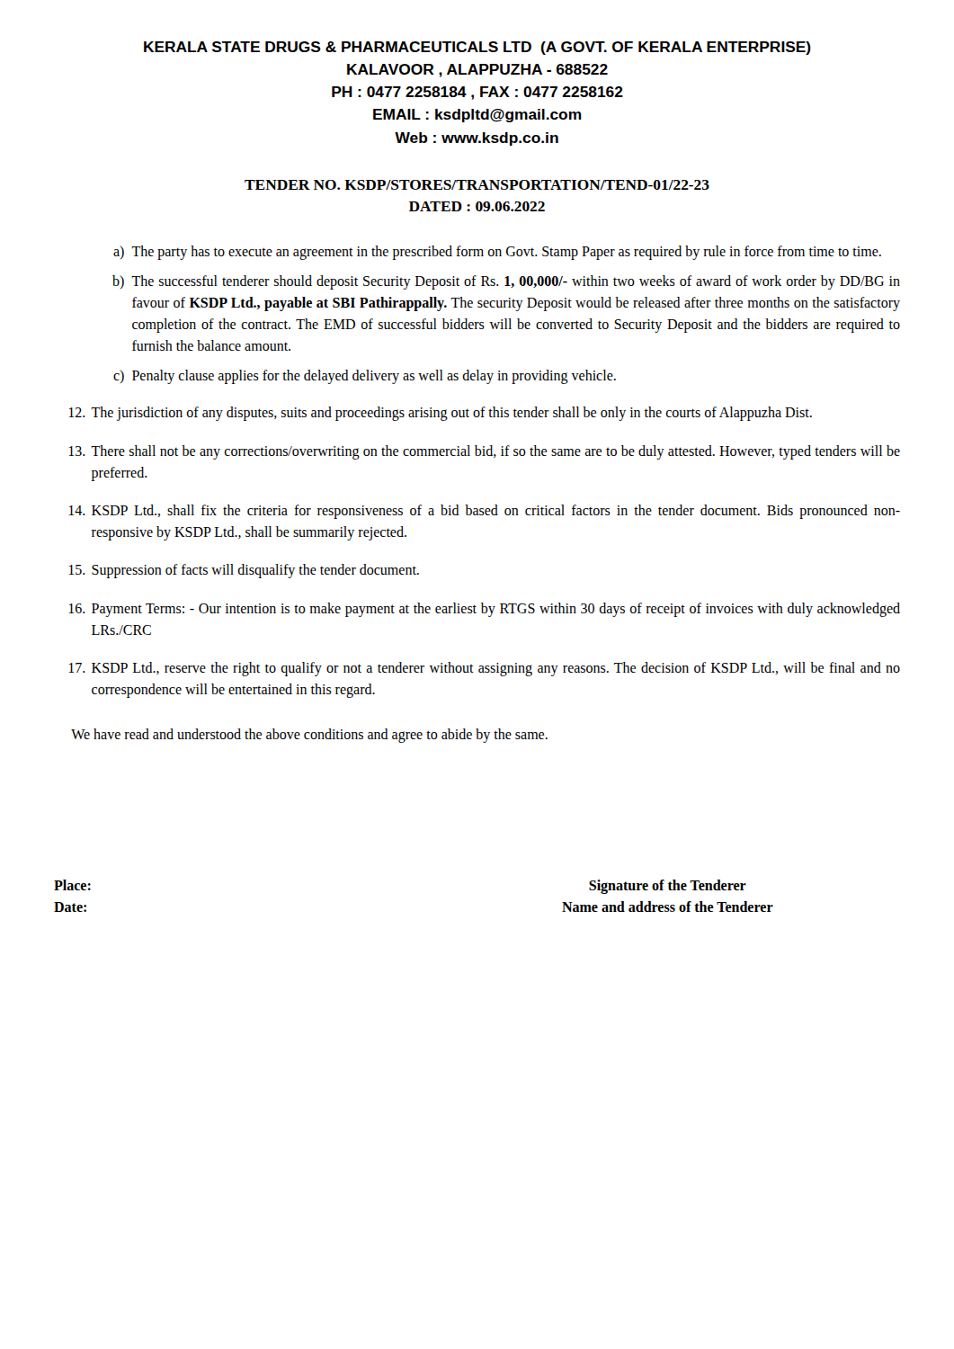KERALA STATE DRUGS & PHARMACEUTICALS LTD (A GOVT. OF KERALA ENTERPRISE) KALAVOOR , ALAPPUZHA - 688522 PH : 0477 2258184 , FAX : 0477 2258162 EMAIL : ksdpltd@gmail.com Web : www.ksdp.co.in
TENDER NO. KSDP/STORES/TRANSPORTATION/TEND-01/22-23
DATED : 09.06.2022
a) The party has to execute an agreement in the prescribed form on Govt. Stamp Paper as required by rule in force from time to time.
b) The successful tenderer should deposit Security Deposit of Rs. 1, 00,000/- within two weeks of award of work order by DD/BG in favour of KSDP Ltd., payable at SBI Pathirappally. The security Deposit would be released after three months on the satisfactory completion of the contract. The EMD of successful bidders will be converted to Security Deposit and the bidders are required to furnish the balance amount.
c) Penalty clause applies for the delayed delivery as well as delay in providing vehicle.
12. The jurisdiction of any disputes, suits and proceedings arising out of this tender shall be only in the courts of Alappuzha Dist.
13. There shall not be any corrections/overwriting on the commercial bid, if so the same are to be duly attested. However, typed tenders will be preferred.
14. KSDP Ltd., shall fix the criteria for responsiveness of a bid based on critical factors in the tender document. Bids pronounced non-responsive by KSDP Ltd., shall be summarily rejected.
15. Suppression of facts will disqualify the tender document.
16. Payment Terms: - Our intention is to make payment at the earliest by RTGS within 30 days of receipt of invoices with duly acknowledged LRs./CRC
17. KSDP Ltd., reserve the right to qualify or not a tenderer without assigning any reasons. The decision of KSDP Ltd., will be final and no correspondence will be entertained in this regard.
We have read and understood the above conditions and agree to abide by the same.
| Place: | Signature of the Tenderer |
| Date: | Name and address of the Tenderer |